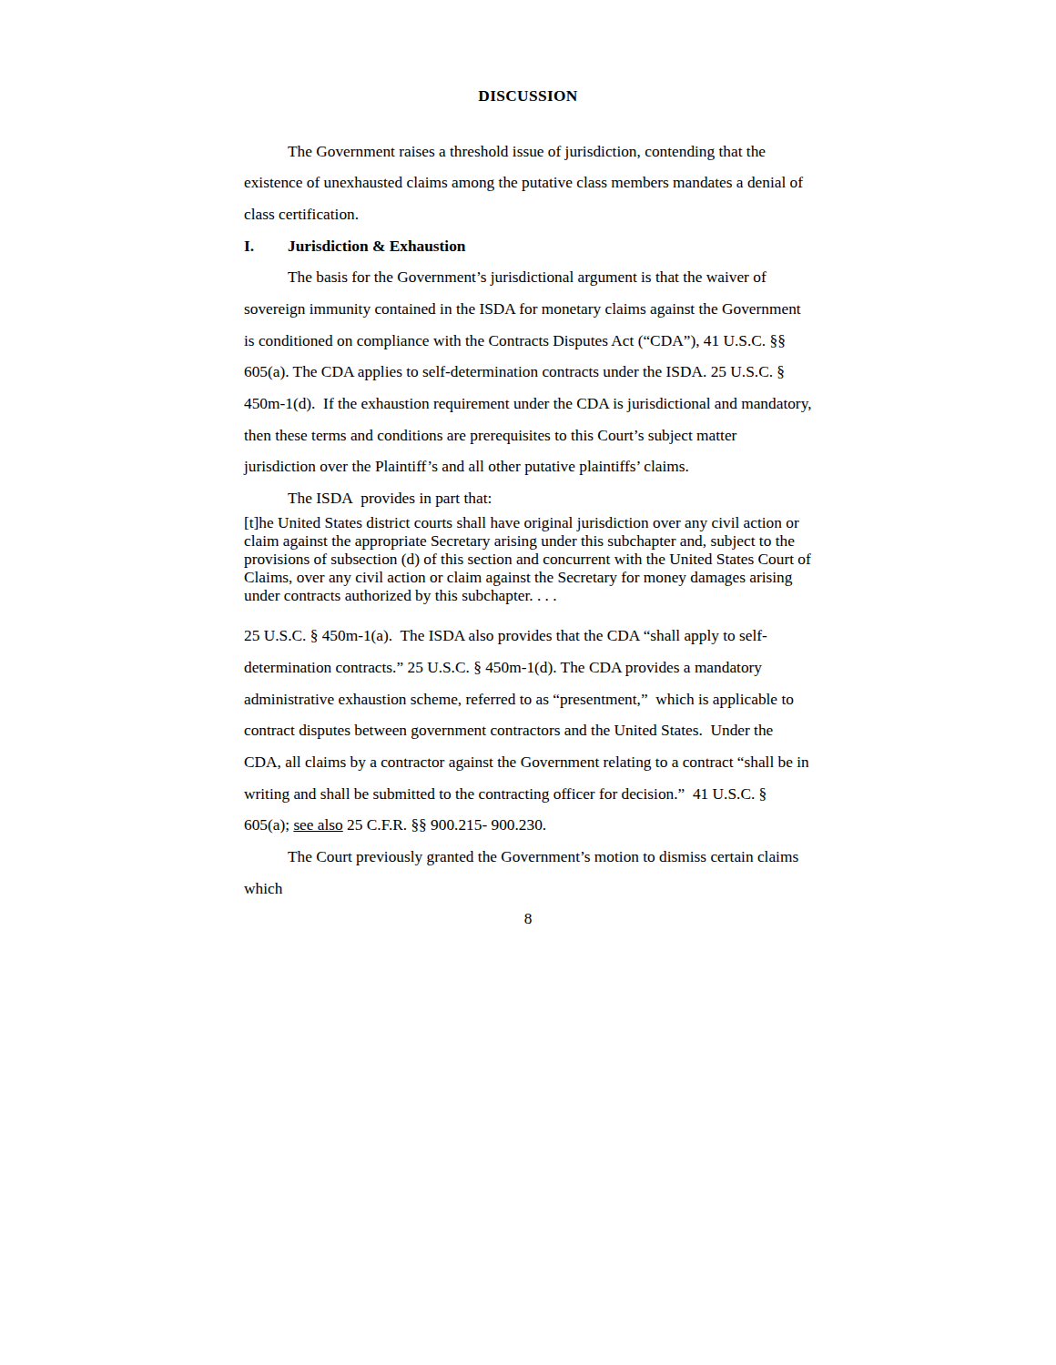DISCUSSION
The Government raises a threshold issue of jurisdiction, contending that the existence of unexhausted claims among the putative class members mandates a denial of class certification.
I. Jurisdiction & Exhaustion
The basis for the Government’s jurisdictional argument is that the waiver of sovereign immunity contained in the ISDA for monetary claims against the Government is conditioned on compliance with the Contracts Disputes Act (“CDA”), 41 U.S.C. §§ 605(a). The CDA applies to self-determination contracts under the ISDA. 25 U.S.C. § 450m-1(d). If the exhaustion requirement under the CDA is jurisdictional and mandatory, then these terms and conditions are prerequisites to this Court’s subject matter jurisdiction over the Plaintiff’s and all other putative plaintiffs’ claims.
The ISDA provides in part that:
[t]he United States district courts shall have original jurisdiction over any civil action or claim against the appropriate Secretary arising under this subchapter and, subject to the provisions of subsection (d) of this section and concurrent with the United States Court of Claims, over any civil action or claim against the Secretary for money damages arising under contracts authorized by this subchapter. . . .
25 U.S.C. § 450m-1(a). The ISDA also provides that the CDA “shall apply to self-determination contracts.” 25 U.S.C. § 450m-1(d). The CDA provides a mandatory administrative exhaustion scheme, referred to as “presentment,” which is applicable to contract disputes between government contractors and the United States. Under the CDA, all claims by a contractor against the Government relating to a contract “shall be in writing and shall be submitted to the contracting officer for decision.” 41 U.S.C. § 605(a); see also 25 C.F.R. §§ 900.215- 900.230.
The Court previously granted the Government’s motion to dismiss certain claims which
8